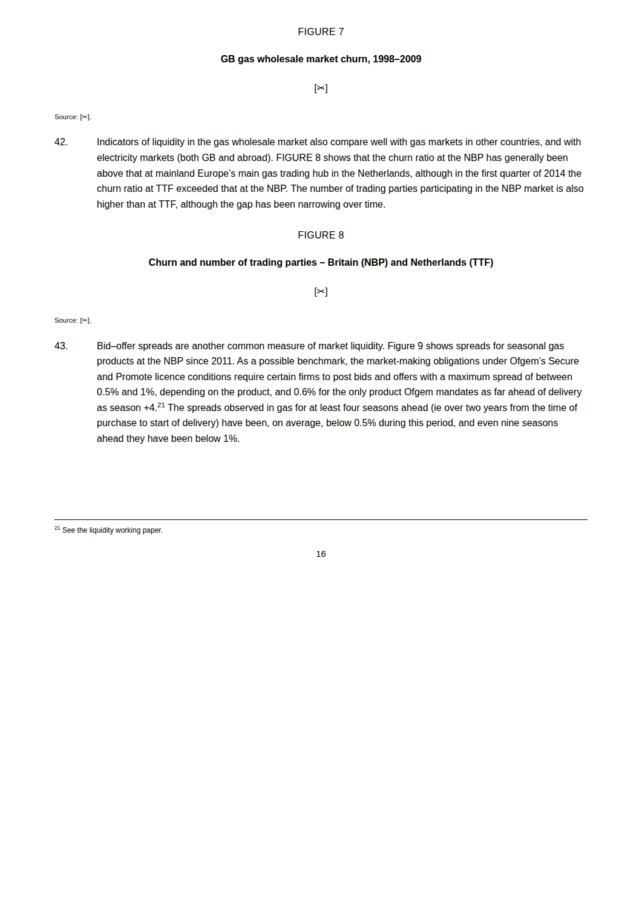FIGURE 7
GB gas wholesale market churn, 1998–2009
[✂]
Source: [✂].
42.
Indicators of liquidity in the gas wholesale market also compare well with gas markets in other countries, and with electricity markets (both GB and abroad). FIGURE 8 shows that the churn ratio at the NBP has generally been above that at mainland Europe’s main gas trading hub in the Netherlands, although in the first quarter of 2014 the churn ratio at TTF exceeded that at the NBP. The number of trading parties participating in the NBP market is also higher than at TTF, although the gap has been narrowing over time.
FIGURE 8
Churn and number of trading parties – Britain (NBP) and Netherlands (TTF)
[✂]
Source: [✂].
43.
Bid–offer spreads are another common measure of market liquidity. Figure 9 shows spreads for seasonal gas products at the NBP since 2011. As a possible benchmark, the market-making obligations under Ofgem’s Secure and Promote licence conditions require certain firms to post bids and offers with a maximum spread of between 0.5% and 1%, depending on the product, and 0.6% for the only product Ofgem mandates as far ahead of delivery as season +4.21 The spreads observed in gas for at least four seasons ahead (ie over two years from the time of purchase to start of delivery) have been, on average, below 0.5% during this period, and even nine seasons ahead they have been below 1%.
21 See the liquidity working paper.
16